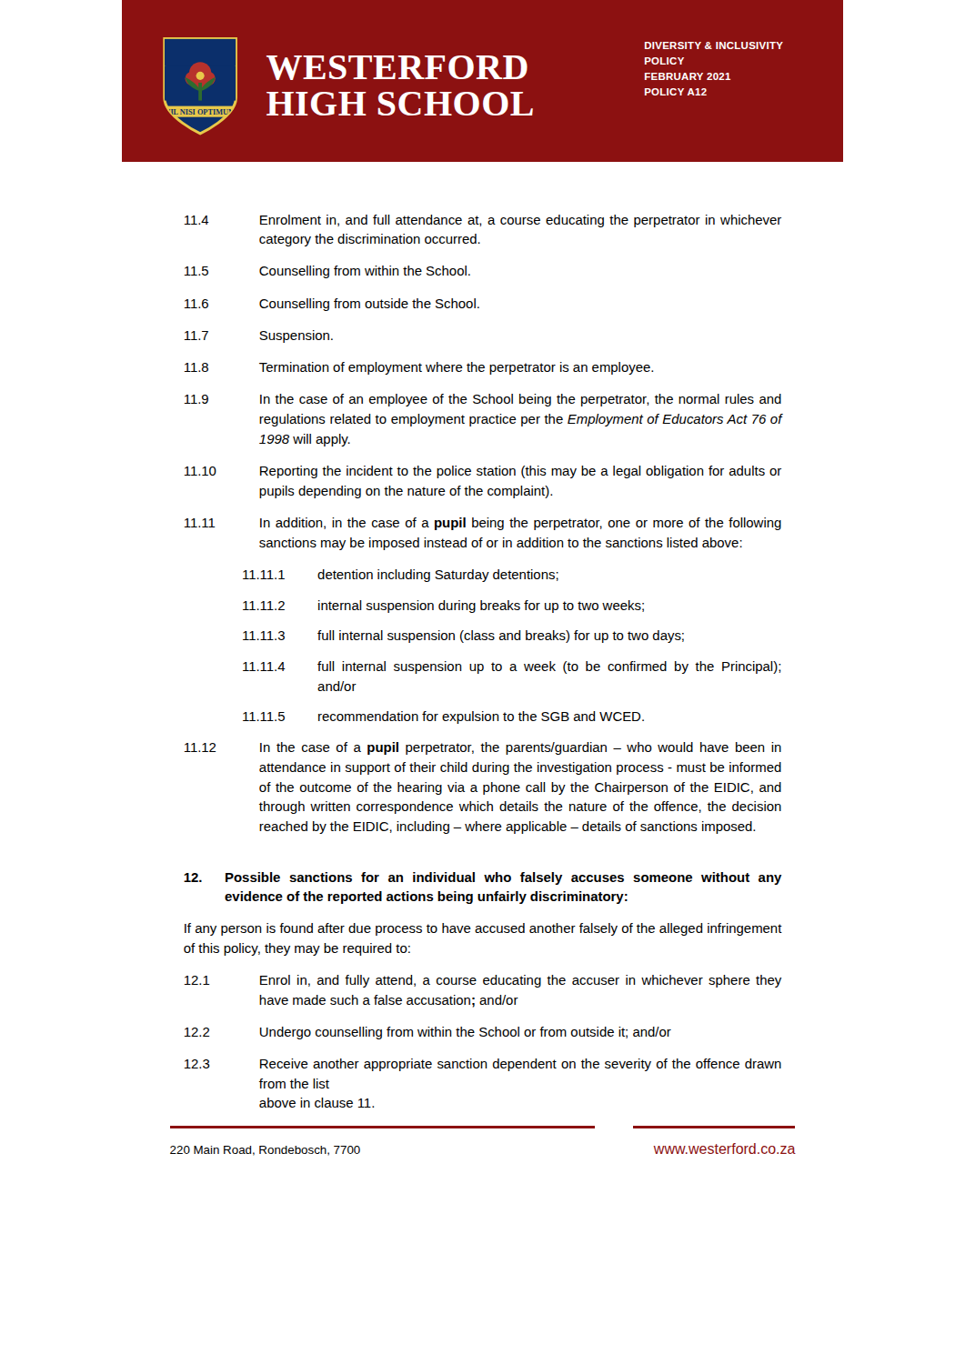NIL NISI OPTIMUM
Westerford High School
DIVERSITY & INCLUSIVITY
POLICY
FEBRUARY 2021
POLICY A12
11.4
Enrolment in, and full attendance at, a course educating the perpetrator in whichever category the discrimination occurred.
11.5
Counselling from within the School.
11.6
Counselling from outside the School.
11.7
Suspension.
11.8
Termination of employment where the perpetrator is an employee.
11.9
In the case of an employee of the School being the perpetrator, the normal rules and regulations related to employment practice per the Employment of Educators Act 76 of 1998 will apply.
11.10
Reporting the incident to the police station (this may be a legal obligation for adults or pupils depending on the nature of the complaint).
11.11
In addition, in the case of a pupil being the perpetrator, one or more of the following sanctions may be imposed instead of or in addition to the sanctions listed above:
11.11.1
detention including Saturday detentions;
11.11.2
internal suspension during breaks for up to two weeks;
11.11.3
full internal suspension (class and breaks) for up to two days;
11.11.4
full internal suspension up to a week (to be confirmed by the Principal); and/or
11.11.5
recommendation for expulsion to the SGB and WCED.
11.12
In the case of a pupil perpetrator, the parents/guardian – who would have been in attendance in support of their child during the investigation process - must be informed of the outcome of the hearing via a phone call by the Chairperson of the EIDIC, and through written correspondence which details the nature of the offence, the decision reached by the EIDIC, including – where applicable – details of sanctions imposed.
12.
Possible sanctions for an individual who falsely accuses someone without any evidence of the reported actions being unfairly discriminatory:
If any person is found after due process to have accused another falsely of the alleged infringement of this policy, they may be required to:
12.1
Enrol in, and fully attend, a course educating the accuser in whichever sphere they have made such a false accusation; and/or
12.2
Undergo counselling from within the School or from outside it; and/or
12.3
Receive another appropriate sanction dependent on the severity of the offence drawn from the list
above in clause 11.
220 Main Road, Rondebosch, 7700
www.westerford.co.za